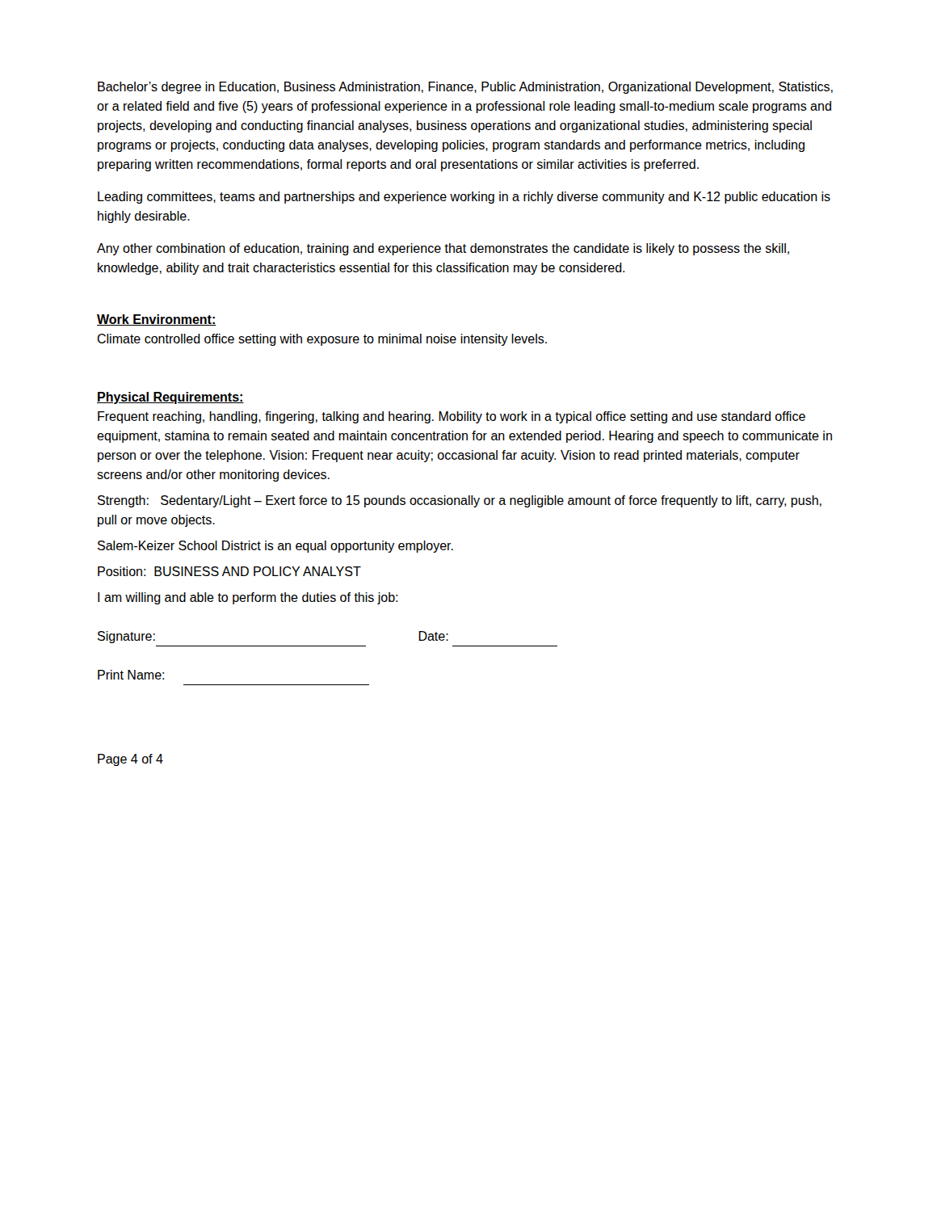Bachelor’s degree in Education, Business Administration, Finance, Public Administration, Organizational Development, Statistics, or a related field and five (5) years of professional experience in a professional role leading small-to-medium scale programs and projects, developing and conducting financial analyses, business operations and organizational studies, administering special programs or projects, conducting data analyses, developing policies, program standards and performance metrics, including preparing written recommendations, formal reports and oral presentations or similar activities is preferred.
Leading committees, teams and partnerships and experience working in a richly diverse community and K-12 public education is highly desirable.
Any other combination of education, training and experience that demonstrates the candidate is likely to possess the skill, knowledge, ability and trait characteristics essential for this classification may be considered.
Work Environment:
Climate controlled office setting with exposure to minimal noise intensity levels.
Physical Requirements:
Frequent reaching, handling, fingering, talking and hearing. Mobility to work in a typical office setting and use standard office equipment, stamina to remain seated and maintain concentration for an extended period. Hearing and speech to communicate in person or over the telephone. Vision: Frequent near acuity; occasional far acuity. Vision to read printed materials, computer screens and/or other monitoring devices.
Strength: Sedentary/Light – Exert force to 15 pounds occasionally or a negligible amount of force frequently to lift, carry, push, pull or move objects.
Salem-Keizer School District is an equal opportunity employer.
Position: BUSINESS AND POLICY ANALYST
I am willing and able to perform the duties of this job:
Signature: Date:
Print Name:
Page 4 of 4